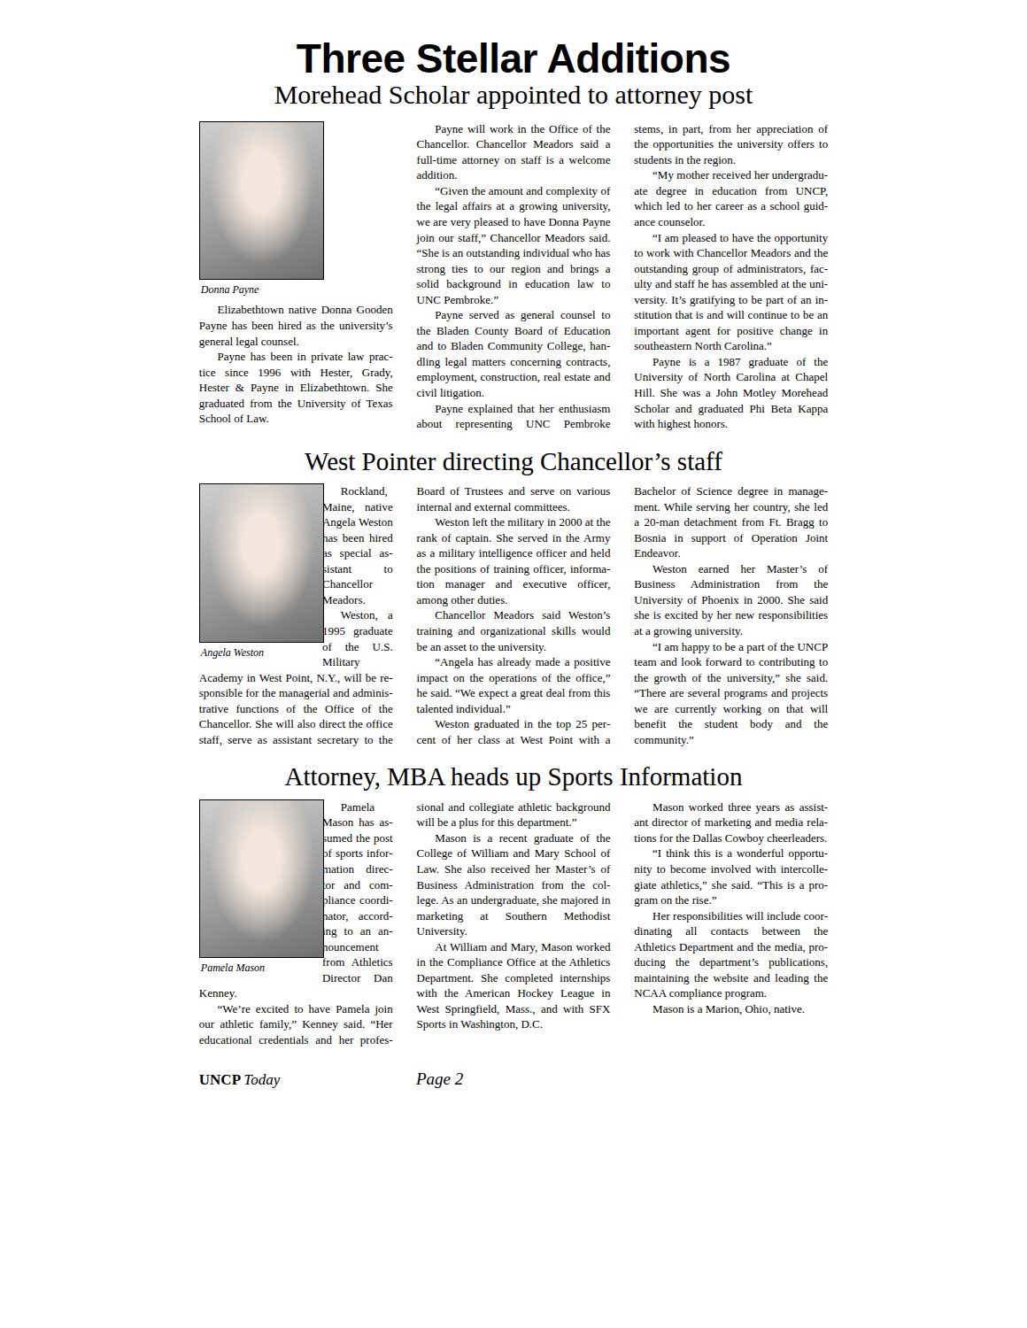Three Stellar Additions
Morehead Scholar appointed to attorney post
Donna Payne
Elizabethtown native Donna Gooden Payne has been hired as the university’s general legal counsel.
Payne has been in private law practice since 1996 with Hester, Grady, Hester & Payne in Elizabethtown. She graduated from the University of Texas School of Law.
Payne will work in the Office of the Chancellor. Chancellor Meadors said a full-time attorney on staff is a welcome addition.
“Given the amount and complexity of the legal affairs at a growing university, we are very pleased to have Donna Payne join our staff,” Chancellor Meadors said. “She is an outstanding individual who has strong ties to our region and brings a solid background in education law to UNC Pembroke.”
Payne served as general counsel to the Bladen County Board of Education and to Bladen Community College, handling legal matters concerning contracts, employment, construction, real estate and civil litigation.
Payne explained that her enthusiasm about representing UNC Pembroke stems, in part, from her appreciation of the opportunities the university offers to students in the region.
“My mother received her undergraduate degree in education from UNCP, which led to her career as a school guidance counselor.
“I am pleased to have the opportunity to work with Chancellor Meadors and the outstanding group of administrators, faculty and staff he has assembled at the university. It’s gratifying to be part of an institution that is and will continue to be an important agent for positive change in southeastern North Carolina.”
Payne is a 1987 graduate of the University of North Carolina at Chapel Hill. She was a John Motley Morehead Scholar and graduated Phi Beta Kappa with highest honors.
West Pointer directing Chancellor’s staff
Angela Weston
Rockland, Maine, native Angela Weston has been hired as special assistant to Chancellor Meadors.
Weston, a 1995 graduate of the U.S. Military Academy in West Point, N.Y., will be responsible for the managerial and administrative functions of the Office of the Chancellor. She will also direct the office staff, serve as assistant secretary to the Board of Trustees and serve on various internal and external committees.
Weston left the military in 2000 at the rank of captain. She served in the Army as a military intelligence officer and held the positions of training officer, information manager and executive officer, among other duties.
Chancellor Meadors said Weston’s training and organizational skills would be an asset to the university.
“Angela has already made a positive impact on the operations of the office,” he said. “We expect a great deal from this talented individual.”
Weston graduated in the top 25 percent of her class at West Point with a Bachelor of Science degree in management. While serving her country, she led a 20-man detachment from Ft. Bragg to Bosnia in support of Operation Joint Endeavor.
Weston earned her Master’s of Business Administration from the University of Phoenix in 2000. She said she is excited by her new responsibilities at a growing university.
“I am happy to be a part of the UNCP team and look forward to contributing to the growth of the university,” she said. “There are several programs and projects we are currently working on that will benefit the student body and the community.”
Attorney, MBA heads up Sports Information
Pamela Mason
Pamela Mason has assumed the post of sports information director and compliance coordinator, according to an announcement from Athletics Director Dan Kenney.
“We’re excited to have Pamela join our athletic family,” Kenney said. “Her educational credentials and her professional and collegiate athletic background will be a plus for this department.”
Mason is a recent graduate of the College of William and Mary School of Law. She also received her Master’s of Business Administration from the college. As an undergraduate, she majored in marketing at Southern Methodist University.
At William and Mary, Mason worked in the Compliance Office at the Athletics Department. She completed internships with the American Hockey League in West Springfield, Mass., and with SFX Sports in Washington, D.C.
Mason worked three years as assistant director of marketing and media relations for the Dallas Cowboy cheerleaders.
“I think this is a wonderful opportunity to become involved with intercollegiate athletics,” she said. “This is a program on the rise.”
Her responsibilities will include coordinating all contacts between the Athletics Department and the media, producing the department’s publications, maintaining the website and leading the NCAA compliance program.
Mason is a Marion, Ohio, native.
UNCP Today
Page 2